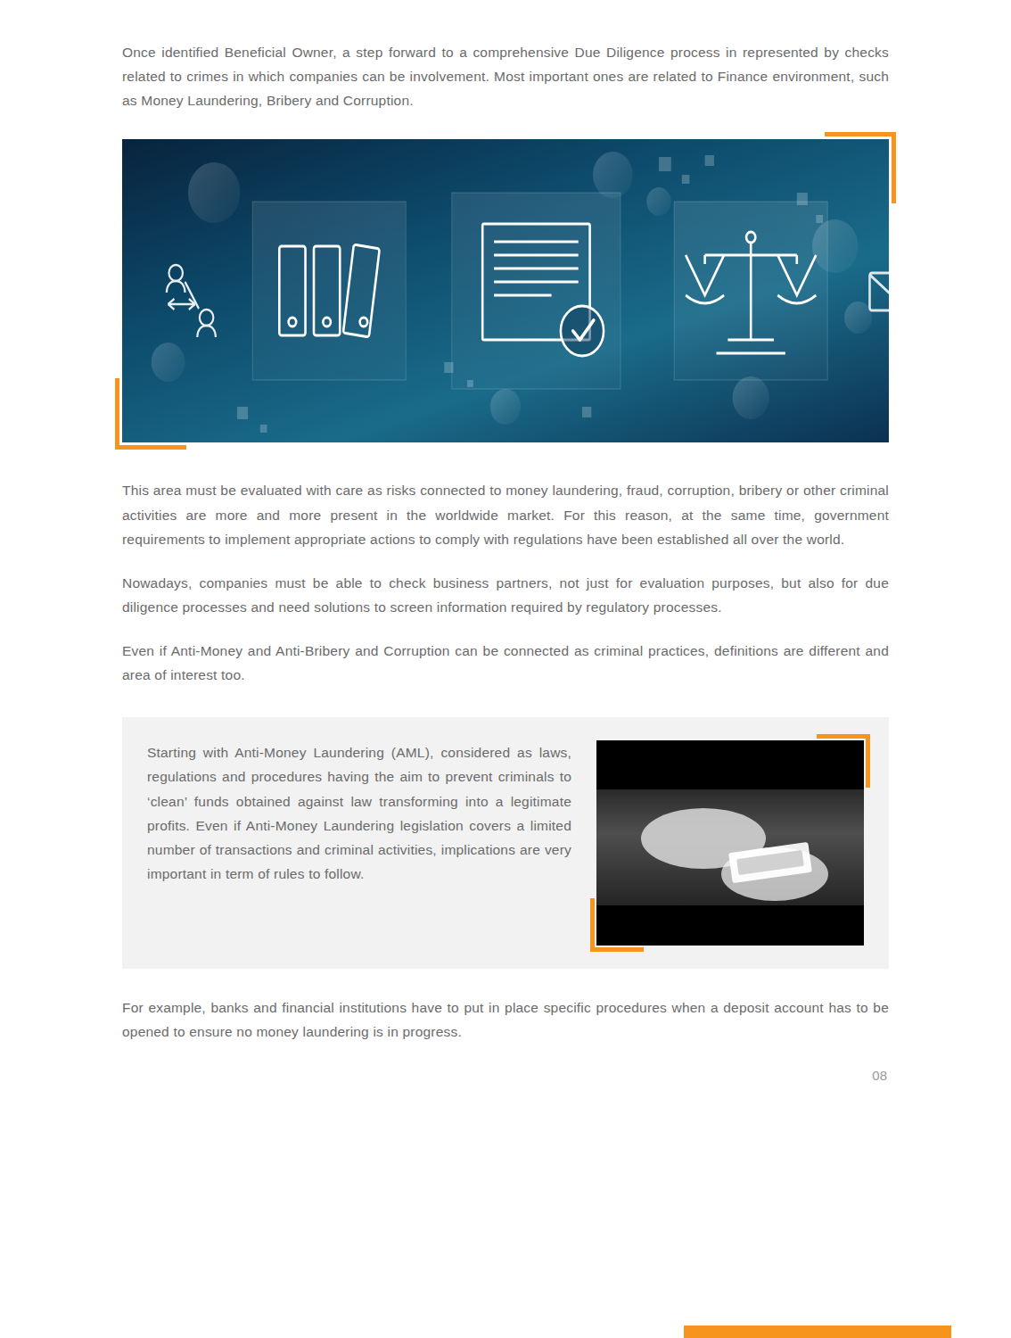Once identified Beneficial Owner, a step forward to a comprehensive Due Diligence process in represented by checks related to crimes in which companies can be involvement. Most important ones are related to Finance environment, such as Money Laundering, Bribery and Corruption.
This area must be evaluated with care as risks connected to money laundering, fraud, corruption, bribery or other criminal activities are more and more present in the worldwide market. For this reason, at the same time, government requirements to implement appropriate actions to comply with regulations have been established all over the world.
Nowadays, companies must be able to check business partners, not just for evaluation purposes, but also for due diligence processes and need solutions to screen information required by regulatory processes.
Even if Anti-Money and Anti-Bribery and Corruption can be connected as criminal practices, definitions are different and area of interest too.
Starting with Anti-Money Laundering (AML), considered as laws, regulations and procedures having the aim to prevent criminals to ‘clean’ funds obtained against law transforming into a legitimate profits. Even if Anti-Money Laundering legislation covers a limited number of transactions and criminal activities, implications are very important in term of rules to follow.
For example, banks and financial institutions have to put in place specific procedures when a deposit account has to be opened to ensure no money laundering is in progress.
08